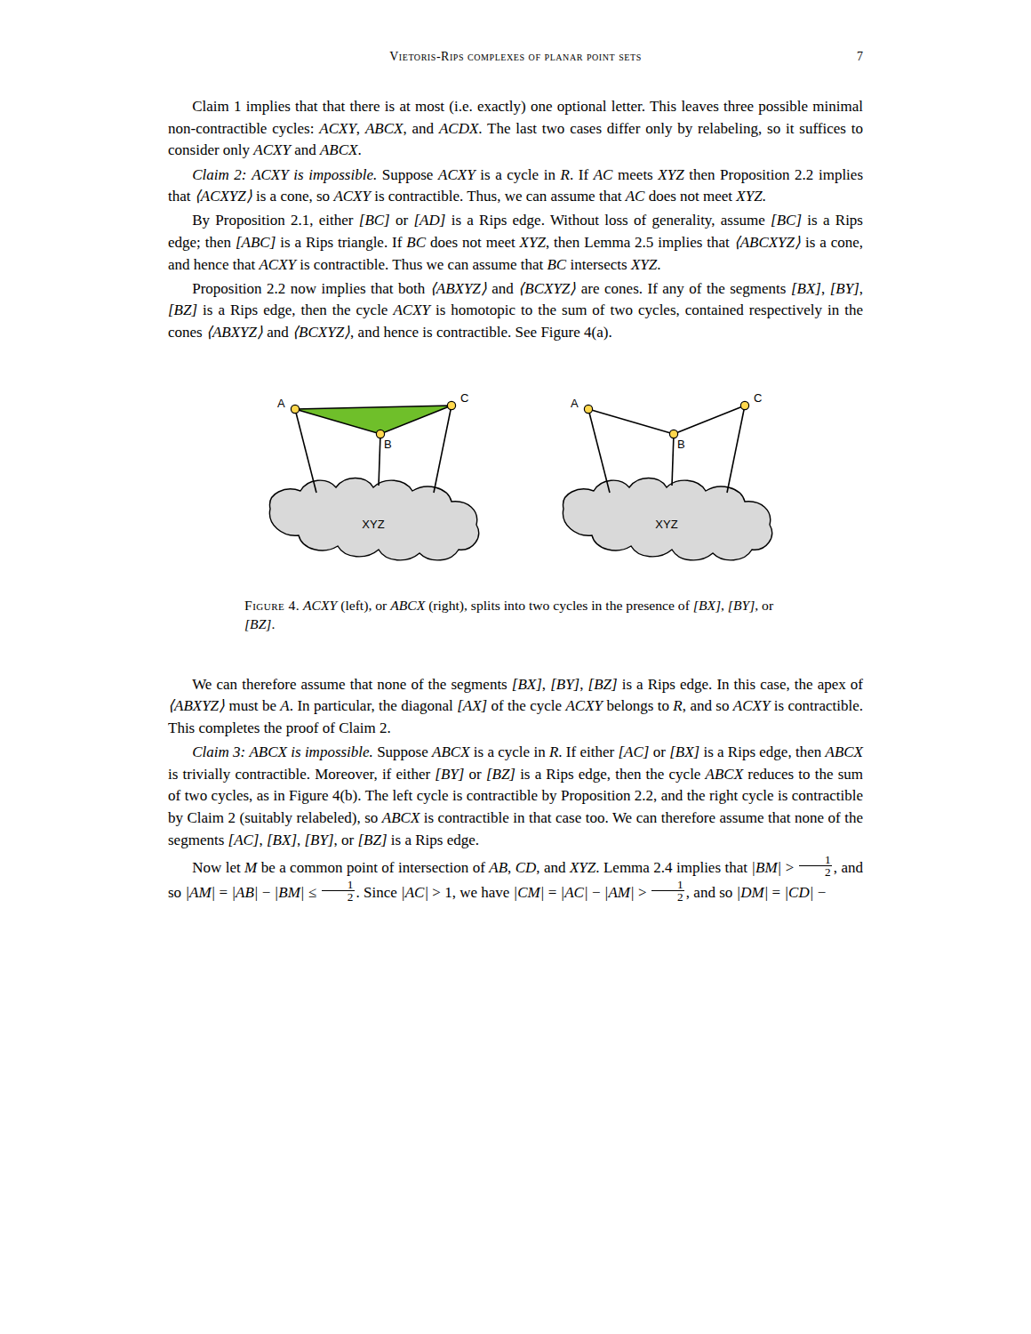Vietoris-Rips complexes of planar point sets 7
Claim 1 implies that that there is at most (i.e. exactly) one optional letter. This leaves three possible minimal non-contractible cycles: ACXY, ABCX, and ACDX. The last two cases differ only by relabeling, so it suffices to consider only ACXY and ABCX.
Claim 2: ACXY is impossible. Suppose ACXY is a cycle in R. If AC meets XYZ then Proposition 2.2 implies that ⟨ACXYZ⟩ is a cone, so ACXY is contractible. Thus, we can assume that AC does not meet XYZ.
By Proposition 2.1, either [BC] or [AD] is a Rips edge. Without loss of generality, assume [BC] is a Rips edge; then [ABC] is a Rips triangle. If BC does not meet XYZ, then Lemma 2.5 implies that ⟨ABCXYZ⟩ is a cone, and hence that ACXY is contractible. Thus we can assume that BC intersects XYZ.
Proposition 2.2 now implies that both ⟨ABXYZ⟩ and ⟨BCXYZ⟩ are cones. If any of the segments [BX], [BY], [BZ] is a Rips edge, then the cycle ACXY is homotopic to the sum of two cycles, contained respectively in the cones ⟨ABXYZ⟩ and ⟨BCXYZ⟩, and hence is contractible. See Figure 4(a).
XYZ A C B XYZ A C B
Figure 4. ACXY (left), or ABCX (right), splits into two cycles in the presence of [BX], [BY], or [BZ].
We can therefore assume that none of the segments [BX], [BY], [BZ] is a Rips edge. In this case, the apex of ⟨ABXYZ⟩ must be A. In particular, the diagonal [AX] of the cycle ACXY belongs to R, and so ACXY is contractible. This completes the proof of Claim 2.
Claim 3: ABCX is impossible. Suppose ABCX is a cycle in R. If either [AC] or [BX] is a Rips edge, then ABCX is trivially contractible. Moreover, if either [BY] or [BZ] is a Rips edge, then the cycle ABCX reduces to the sum of two cycles, as in Figure 4(b). The left cycle is contractible by Proposition 2.2, and the right cycle is contractible by Claim 2 (suitably relabeled), so ABCX is contractible in that case too. We can therefore assume that none of the segments [AC], [BX], [BY], or [BZ] is a Rips edge.
Now let M be a common point of intersection of AB, CD, and XYZ. Lemma 2.4 implies that |BM| > 12, and so |AM| = |AB| − |BM| ≤ 12. Since |AC| > 1, we have |CM| = |AC| − |AM| > 12, and so |DM| = |CD| −